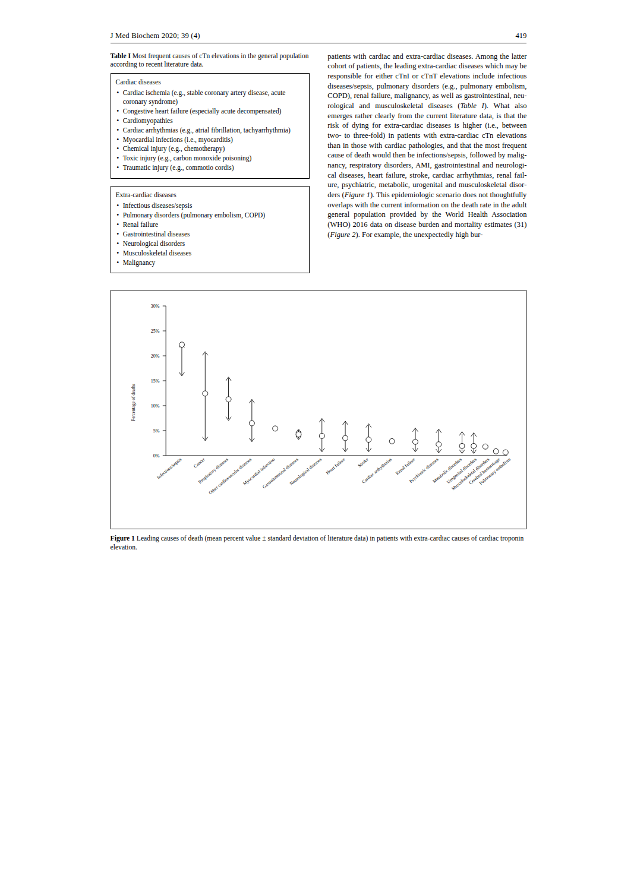J Med Biochem 2020; 39 (4) 419
Table I Most frequent causes of cTn elevations in the general population according to recent literature data.
Cardiac diseases
Cardiac ischemia (e.g., stable coronary artery disease, acute coronary syndrome)
Congestive heart failure (especially acute decompensated)
Cardiomyopathies
Cardiac arrhythmias (e.g., atrial fibrillation, tachyarrhythmia)
Myocardial infections (i.e., myocarditis)
Chemical injury (e.g., chemotherapy)
Toxic injury (e.g., carbon monoxide poisoning)
Traumatic injury (e.g., commotio cordis)
Extra-cardiac diseases
Infectious diseases/sepsis
Pulmonary disorders (pulmonary embolism, COPD)
Renal failure
Gastrointestinal diseases
Neurological disorders
Musculoskeletal diseases
Malignancy
patients with cardiac and extra-cardiac diseases. Among the latter cohort of patients, the leading extra-cardiac diseases which may be responsible for either cTnI or cTnT elevations include infectious diseases/sepsis, pulmonary disorders (e.g., pulmonary embolism, COPD), renal failure, malignancy, as well as gastrointestinal, neurological and musculoskeletal diseases (Table I). What also emerges rather clearly from the current literature data, is that the risk of dying for extra-cardiac diseases is higher (i.e., between two- to three-fold) in patients with extra-cardiac cTn elevations than in those with cardiac pathologies, and that the most frequent cause of death would then be infections/sepsis, followed by malignancy, respiratory disorders, AMI, gastrointestinal and neurological diseases, heart failure, stroke, cardiac arrhythmias, renal failure, psychiatric, metabolic, urogenital and musculoskeletal disorders (Figure 1). This epidemiologic scenario does not thoughtfully overlaps with the current information on the death rate in the adult general population provided by the World Health Association (WHO) 2016 data on disease burden and mortality estimates (31) (Figure 2). For example, the unexpectedly high bur-
30% 25% 20% 15% 10% 5% 0% Percentage of deaths Infections/sepsis Cancer Respiratory diseases Other cardiovascular diseases Myocardial infarction Gastrointestinal diseases Neurological diseases Heart failure Stroke Cardiac arrhythmias Renal failure Psychiatric diseases Metabolic disorders Urogenital disorders Musculoskeletal disorders Cerebral hemorrhage Pulmonary embolism
Figure 1 Leading causes of death (mean percent value ± standard deviation of literature data) in patients with extra-cardiac causes of cardiac troponin elevation.